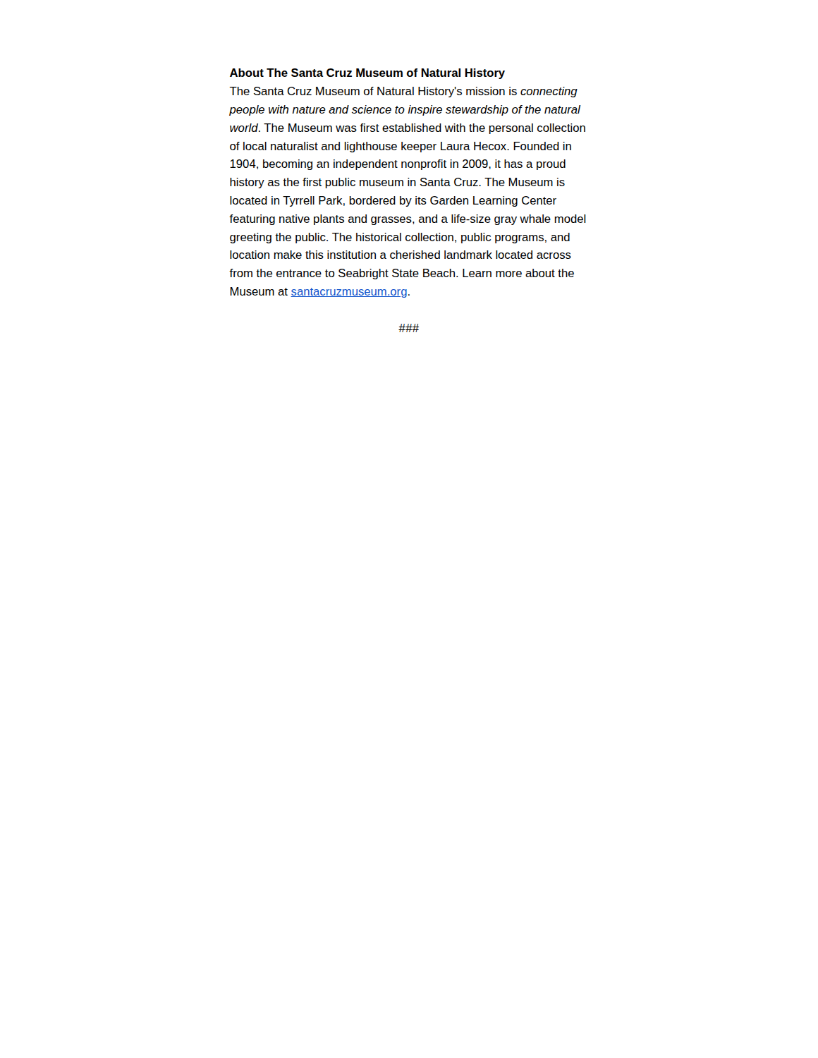About The Santa Cruz Museum of Natural History
The Santa Cruz Museum of Natural History's mission is connecting people with nature and science to inspire stewardship of the natural world. The Museum was first established with the personal collection of local naturalist and lighthouse keeper Laura Hecox. Founded in 1904, becoming an independent nonprofit in 2009, it has a proud history as the first public museum in Santa Cruz. The Museum is located in Tyrrell Park, bordered by its Garden Learning Center featuring native plants and grasses, and a life-size gray whale model greeting the public. The historical collection, public programs, and location make this institution a cherished landmark located across from the entrance to Seabright State Beach. Learn more about the Museum at santacruzmuseum.org.
###